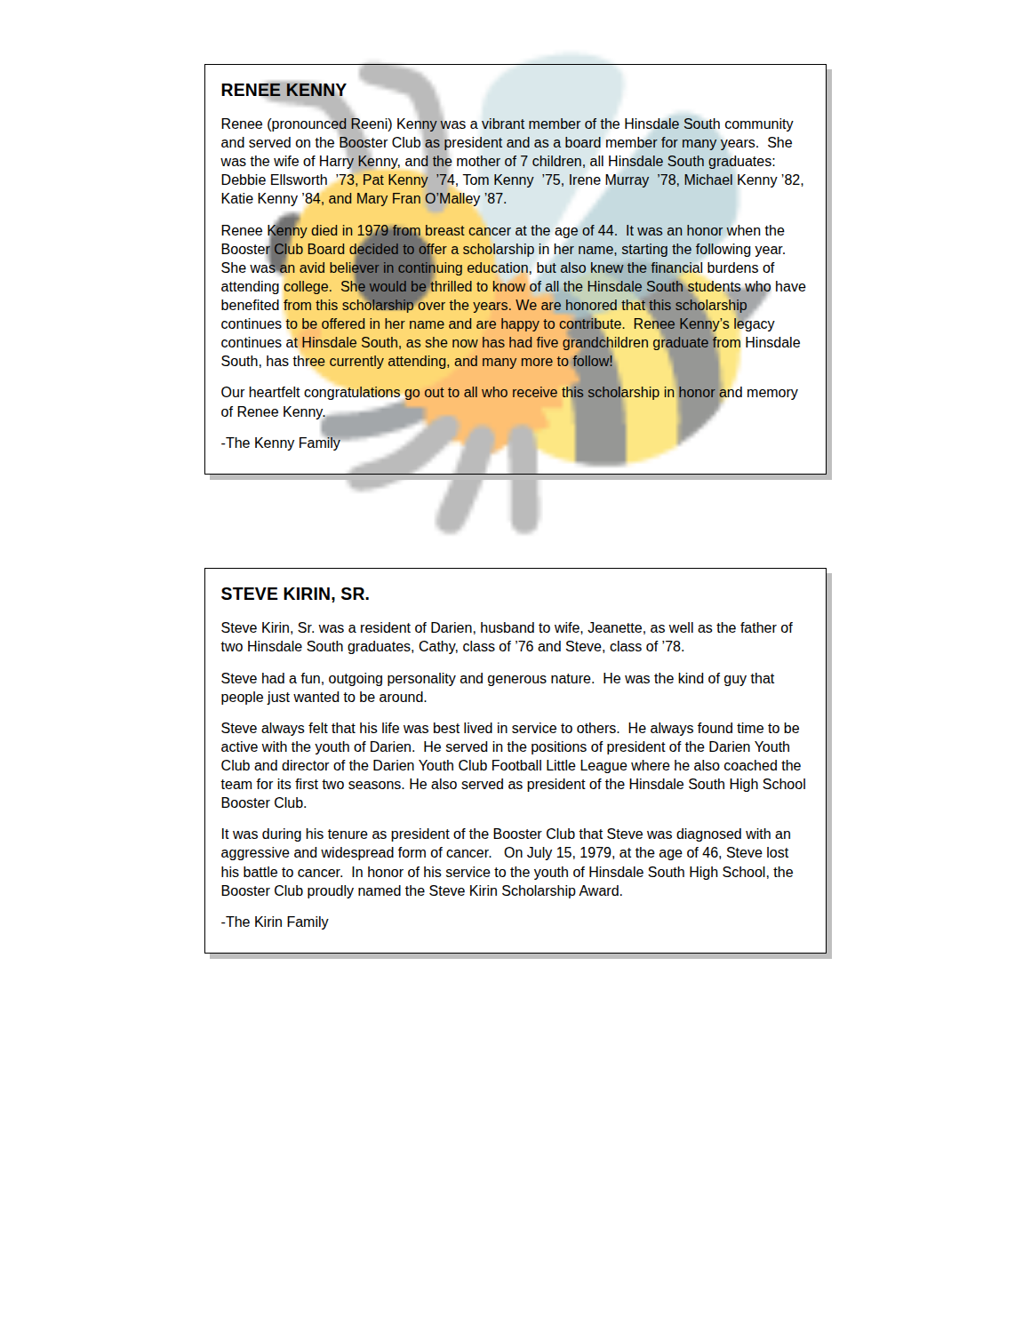🐝
RENEE KENNY
Renee (pronounced Reeni) Kenny was a vibrant member of the Hinsdale South community and served on the Booster Club as president and as a board member for many years. She was the wife of Harry Kenny, and the mother of 7 children, all Hinsdale South graduates: Debbie Ellsworth ’73, Pat Kenny ’74, Tom Kenny ’75, Irene Murray ’78, Michael Kenny ’82, Katie Kenny ’84, and Mary Fran O’Malley ’87.
Renee Kenny died in 1979 from breast cancer at the age of 44. It was an honor when the Booster Club Board decided to offer a scholarship in her name, starting the following year. She was an avid believer in continuing education, but also knew the financial burdens of attending college. She would be thrilled to know of all the Hinsdale South students who have benefited from this scholarship over the years. We are honored that this scholarship continues to be offered in her name and are happy to contribute. Renee Kenny’s legacy continues at Hinsdale South, as she now has had five grandchildren graduate from Hinsdale South, has three currently attending, and many more to follow!
Our heartfelt congratulations go out to all who receive this scholarship in honor and memory of Renee Kenny.
-The Kenny Family
STEVE KIRIN, SR.
Steve Kirin, Sr. was a resident of Darien, husband to wife, Jeanette, as well as the father of two Hinsdale South graduates, Cathy, class of ’76 and Steve, class of ’78.
Steve had a fun, outgoing personality and generous nature. He was the kind of guy that people just wanted to be around.
Steve always felt that his life was best lived in service to others. He always found time to be active with the youth of Darien. He served in the positions of president of the Darien Youth Club and director of the Darien Youth Club Football Little League where he also coached the team for its first two seasons. He also served as president of the Hinsdale South High School Booster Club.
It was during his tenure as president of the Booster Club that Steve was diagnosed with an aggressive and widespread form of cancer. On July 15, 1979, at the age of 46, Steve lost his battle to cancer. In honor of his service to the youth of Hinsdale South High School, the Booster Club proudly named the Steve Kirin Scholarship Award.
-The Kirin Family